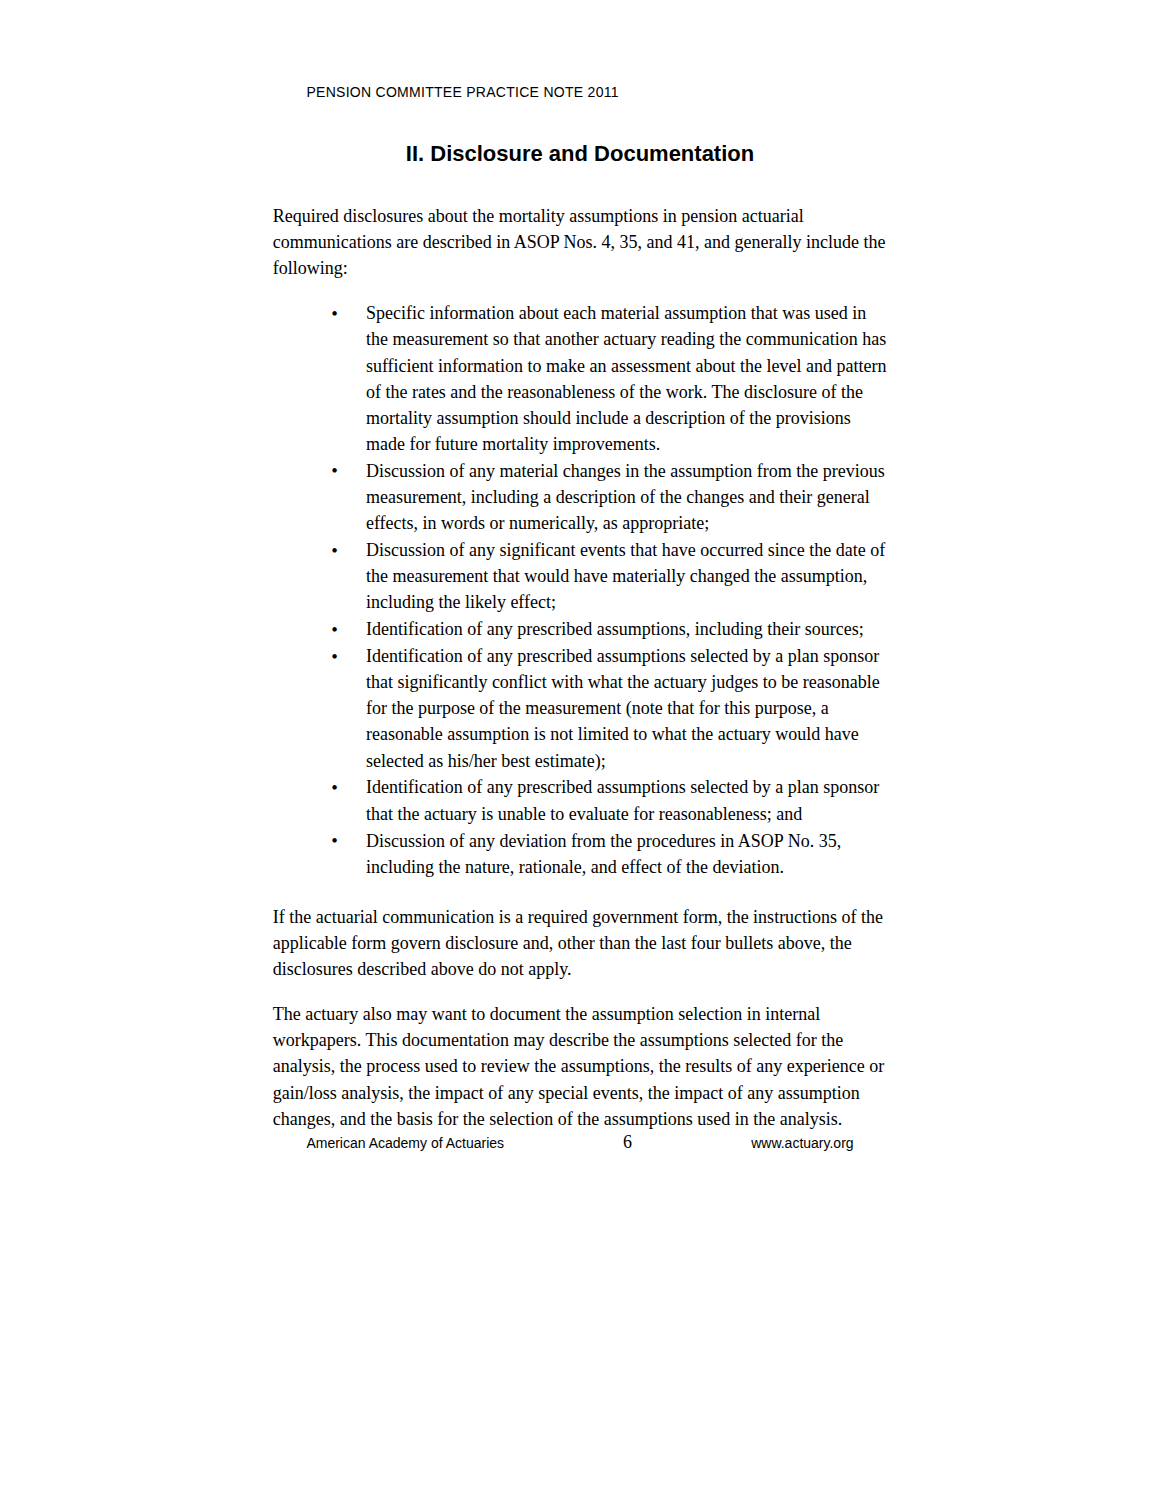PENSION COMMITTEE PRACTICE NOTE 2011
II. Disclosure and Documentation
Required disclosures about the mortality assumptions in pension actuarial communications are described in ASOP Nos. 4, 35, and 41, and generally include the following:
Specific information about each material assumption that was used in the measurement so that another actuary reading the communication has sufficient information to make an assessment about the level and pattern of the rates and the reasonableness of the work. The disclosure of the mortality assumption should include a description of the provisions made for future mortality improvements.
Discussion of any material changes in the assumption from the previous measurement, including a description of the changes and their general effects, in words or numerically, as appropriate;
Discussion of any significant events that have occurred since the date of the measurement that would have materially changed the assumption, including the likely effect;
Identification of any prescribed assumptions, including their sources;
Identification of any prescribed assumptions selected by a plan sponsor that significantly conflict with what the actuary judges to be reasonable for the purpose of the measurement (note that for this purpose, a reasonable assumption is not limited to what the actuary would have selected as his/her best estimate);
Identification of any prescribed assumptions selected by a plan sponsor that the actuary is unable to evaluate for reasonableness; and
Discussion of any deviation from the procedures in ASOP No. 35, including the nature, rationale, and effect of the deviation.
If the actuarial communication is a required government form, the instructions of the applicable form govern disclosure and, other than the last four bullets above, the disclosures described above do not apply.
The actuary also may want to document the assumption selection in internal workpapers. This documentation may describe the assumptions selected for the analysis, the process used to review the assumptions, the results of any experience or gain/loss analysis, the impact of any special events, the impact of any assumption changes, and the basis for the selection of the assumptions used in the analysis.
American Academy of Actuaries
6
www.actuary.org